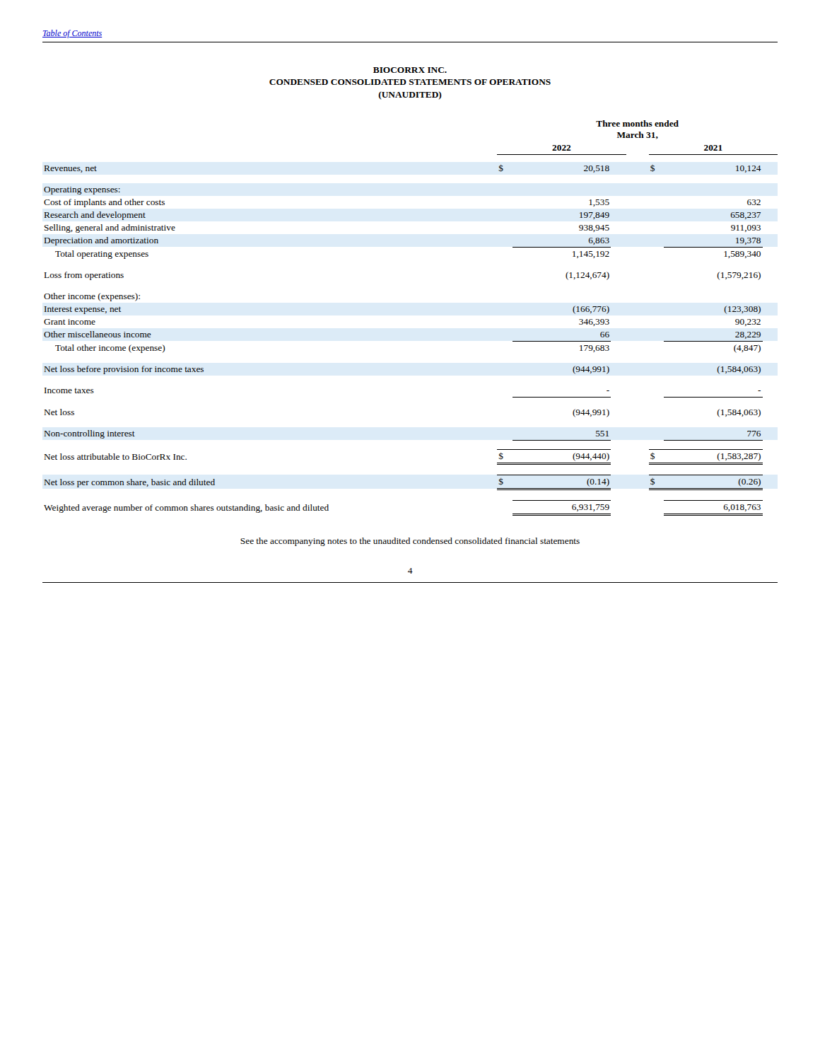Table of Contents
BIOCORRX INC.
CONDENSED CONSOLIDATED STATEMENTS OF OPERATIONS
(UNAUDITED)
| | | Three months ended March 31, |
| | | 2022 | | 2021 |
| Revenues, net | | $ | 20,518 | | | $ | 10,124 | |
| Operating expenses: | | | | | | | | |
| Cost of implants and other costs | | | 1,535 | | | | 632 | |
| Research and development | | | 197,849 | | | | 658,237 | |
| Selling, general and administrative | | | 938,945 | | | | 911,093 | |
| Depreciation and amortization | | | 6,863 | | | | 19,378 | |
| Total operating expenses | | | 1,145,192 | | | | 1,589,340 | |
| Loss from operations | | | (1,124,674) | | | | (1,579,216) | |
| Other income (expenses): | | | | | | | | |
| Interest expense, net | | | (166,776) | | | | (123,308) | |
| Grant income | | | 346,393 | | | | 90,232 | |
| Other miscellaneous income | | | 66 | | | | 28,229 | |
| Total other income (expense) | | | 179,683 | | | | (4,847) | |
| Net loss before provision for income taxes | | | (944,991) | | | | (1,584,063) | |
| Income taxes | | | - | | | | - | |
| Net loss | | | (944,991) | | | | (1,584,063) | |
| Non-controlling interest | | | 551 | | | | 776 | |
| Net loss attributable to BioCorRx Inc. | | $ | (944,440) | | | $ | (1,583,287) | |
| Net loss per common share, basic and diluted | | $ | (0.14) | | | $ | (0.26) | |
| Weighted average number of common shares outstanding, basic and diluted | | | 6,931,759 | | | | 6,018,763 | |
See the accompanying notes to the unaudited condensed consolidated financial statements
4